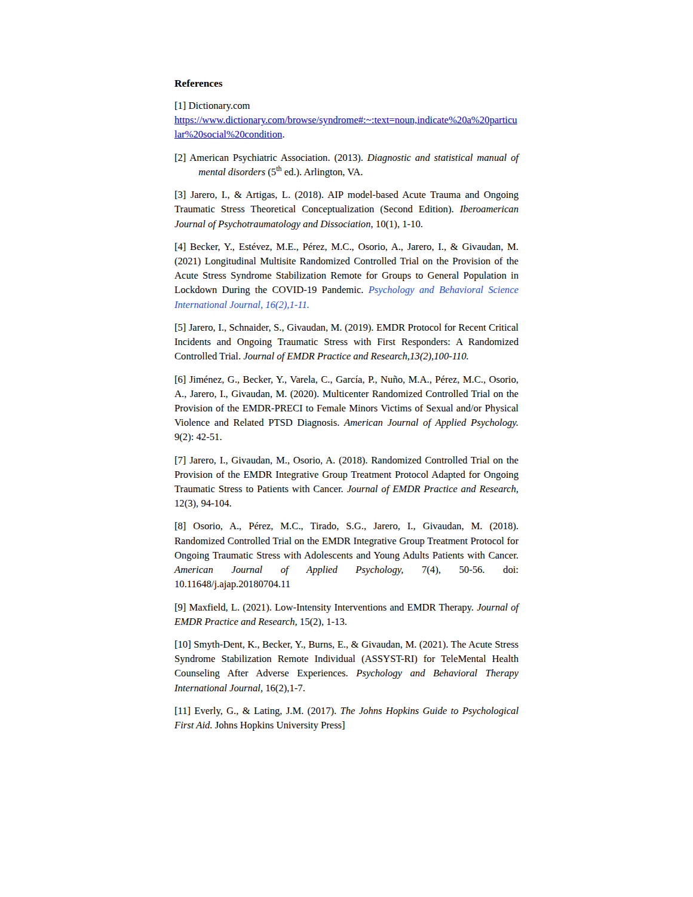References
[1] Dictionary.com
https://www.dictionary.com/browse/syndrome#:~:text=noun,indicate%20a%20particular%20social%20condition.
[2] American Psychiatric Association. (2013). Diagnostic and statistical manual of mental disorders (5th ed.). Arlington, VA.
[3] Jarero, I., & Artigas, L. (2018). AIP model-based Acute Trauma and Ongoing Traumatic Stress Theoretical Conceptualization (Second Edition). Iberoamerican Journal of Psychotraumatology and Dissociation, 10(1), 1-10.
[4] Becker, Y., Estévez, M.E., Pérez, M.C., Osorio, A., Jarero, I., & Givaudan, M. (2021) Longitudinal Multisite Randomized Controlled Trial on the Provision of the Acute Stress Syndrome Stabilization Remote for Groups to General Population in Lockdown During the COVID-19 Pandemic. Psychology and Behavioral Science International Journal, 16(2),1-11.
[5] Jarero, I., Schnaider, S., Givaudan, M. (2019). EMDR Protocol for Recent Critical Incidents and Ongoing Traumatic Stress with First Responders: A Randomized Controlled Trial. Journal of EMDR Practice and Research,13(2),100-110.
[6] Jiménez, G., Becker, Y., Varela, C., García, P., Nuño, M.A., Pérez, M.C., Osorio, A., Jarero, I., Givaudan, M. (2020). Multicenter Randomized Controlled Trial on the Provision of the EMDR-PRECI to Female Minors Victims of Sexual and/or Physical Violence and Related PTSD Diagnosis. American Journal of Applied Psychology. 9(2): 42-51.
[7] Jarero, I., Givaudan, M., Osorio, A. (2018). Randomized Controlled Trial on the Provision of the EMDR Integrative Group Treatment Protocol Adapted for Ongoing Traumatic Stress to Patients with Cancer. Journal of EMDR Practice and Research, 12(3), 94-104.
[8] Osorio, A., Pérez, M.C., Tirado, S.G., Jarero, I., Givaudan, M. (2018). Randomized Controlled Trial on the EMDR Integrative Group Treatment Protocol for Ongoing Traumatic Stress with Adolescents and Young Adults Patients with Cancer. American Journal of Applied Psychology, 7(4), 50-56. doi: 10.11648/j.ajap.20180704.11
[9] Maxfield, L. (2021). Low-Intensity Interventions and EMDR Therapy. Journal of EMDR Practice and Research, 15(2), 1-13.
[10] Smyth-Dent, K., Becker, Y., Burns, E., & Givaudan, M. (2021). The Acute Stress Syndrome Stabilization Remote Individual (ASSYST-RI) for TeleMental Health Counseling After Adverse Experiences. Psychology and Behavioral Therapy International Journal, 16(2),1-7.
[11] Everly, G., & Lating, J.M. (2017). The Johns Hopkins Guide to Psychological First Aid. Johns Hopkins University Press]